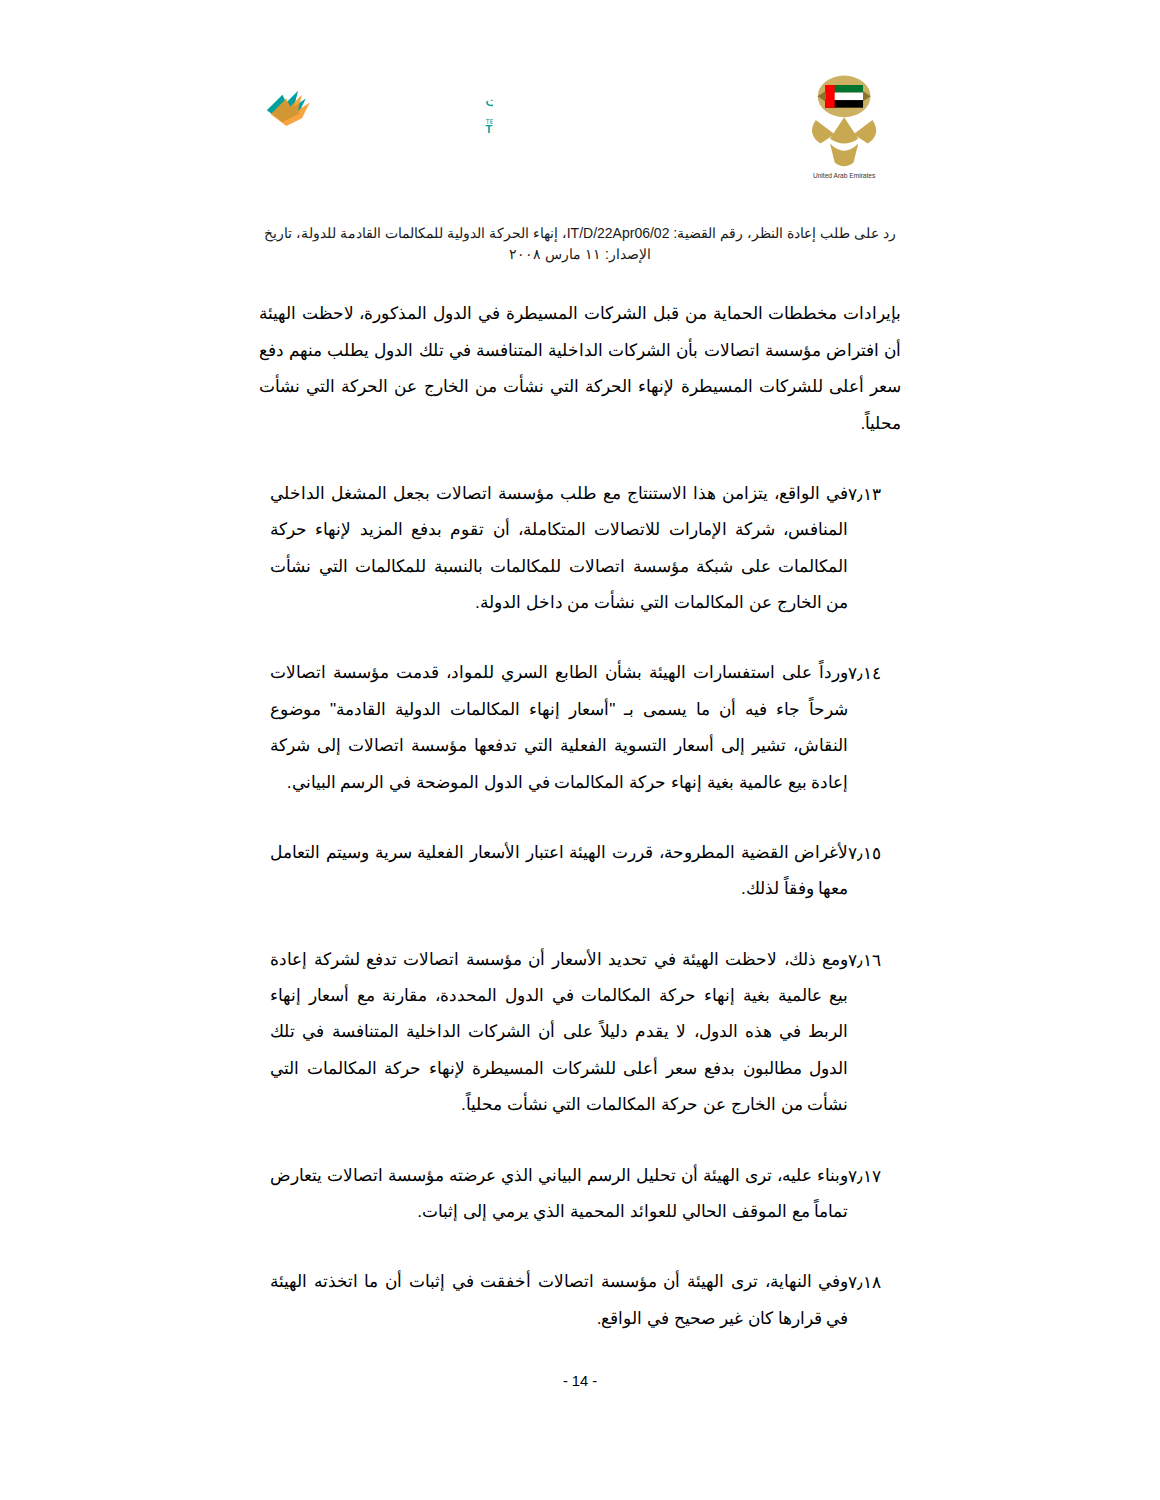United Arab Emirates
هيئة تنظيم الاتصالات TELECOMMUNICATIONS REGULATORY AUTHORITY TRA
رد على طلب إعادة النظر، رقم القضية: IT/D/22Apr06/02، إنهاء الحركة الدولية للمكالمات القادمة للدولة، تاريخ الإصدار: ١١ مارس ٢٠٠٨
بإيرادات مخططات الحماية من قبل الشركات المسيطرة في الدول المذكورة، لاحظت الهيئة أن افتراض مؤسسة اتصالات بأن الشركات الداخلية المتنافسة في تلك الدول يطلب منهم دفع سعر أعلى للشركات المسيطرة لإنهاء الحركة التي نشأت من الخارج عن الحركة التي نشأت محلياً.
٧٫١٣
في الواقع، يتزامن هذا الاستنتاج مع طلب مؤسسة اتصالات بجعل المشغل الداخلي المنافس، شركة الإمارات للاتصالات المتكاملة، أن تقوم بدفع المزيد لإنهاء حركة المكالمات على شبكة مؤسسة اتصالات للمكالمات بالنسبة للمكالمات التي نشأت من الخارج عن المكالمات التي نشأت من داخل الدولة.
٧٫١٤
ورداً على استفسارات الهيئة بشأن الطابع السري للمواد، قدمت مؤسسة اتصالات شرحاً جاء فيه أن ما يسمى بـ "أسعار إنهاء المكالمات الدولية القادمة" موضوع النقاش، تشير إلى أسعار التسوية الفعلية التي تدفعها مؤسسة اتصالات إلى شركة إعادة بيع عالمية بغية إنهاء حركة المكالمات في الدول الموضحة في الرسم البياني.
٧٫١٥
لأغراض القضية المطروحة، قررت الهيئة اعتبار الأسعار الفعلية سرية وسيتم التعامل معها وفقاً لذلك.
٧٫١٦
ومع ذلك، لاحظت الهيئة في تحديد الأسعار أن مؤسسة اتصالات تدفع لشركة إعادة بيع عالمية بغية إنهاء حركة المكالمات في الدول المحددة، مقارنة مع أسعار إنهاء الربط في هذه الدول، لا يقدم دليلاً على أن الشركات الداخلية المتنافسة في تلك الدول مطالبون بدفع سعر أعلى للشركات المسيطرة لإنهاء حركة المكالمات التي نشأت من الخارج عن حركة المكالمات التي نشأت محلياً.
٧٫١٧
وبناء عليه، ترى الهيئة أن تحليل الرسم البياني الذي عرضته مؤسسة اتصالات يتعارض تماماً مع الموقف الحالي للعوائد المحمية الذي يرمي إلى إثبات.
٧٫١٨
وفي النهاية، ترى الهيئة أن مؤسسة اتصالات أخفقت في إثبات أن ما اتخذته الهيئة في قرارها كان غير صحيح في الواقع.
- 14 -